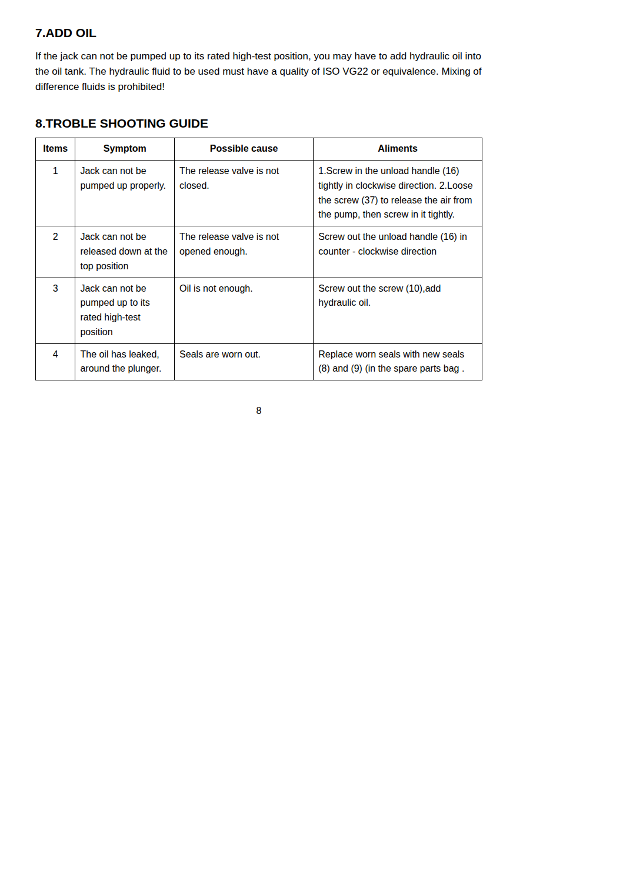7.ADD OIL
If the jack can not be pumped up to its rated high-test position, you may have to add hydraulic oil into the oil tank. The hydraulic fluid to be used must have a quality of ISO VG22 or equivalence. Mixing of difference fluids is prohibited!
8.TROBLE SHOOTING GUIDE
| Items | Symptom | Possible cause | Aliments |
| --- | --- | --- | --- |
| 1 | Jack can not be pumped up properly. | The release valve is not closed. | 1.Screw in the unload handle (16) tightly in clockwise direction. 2.Loose the screw (37) to release the air from the pump, then screw in it tightly. |
| 2 | Jack can not be released down at the top position | The release valve is not opened enough. | Screw out the unload handle (16) in counter - clockwise direction |
| 3 | Jack can not be pumped up to its rated high-test position | Oil is not enough. | Screw out the screw (10),add hydraulic oil. |
| 4 | The oil has leaked, around the plunger. | Seals are worn out. | Replace worn seals with new seals (8) and (9) (in the spare parts bag . |
8